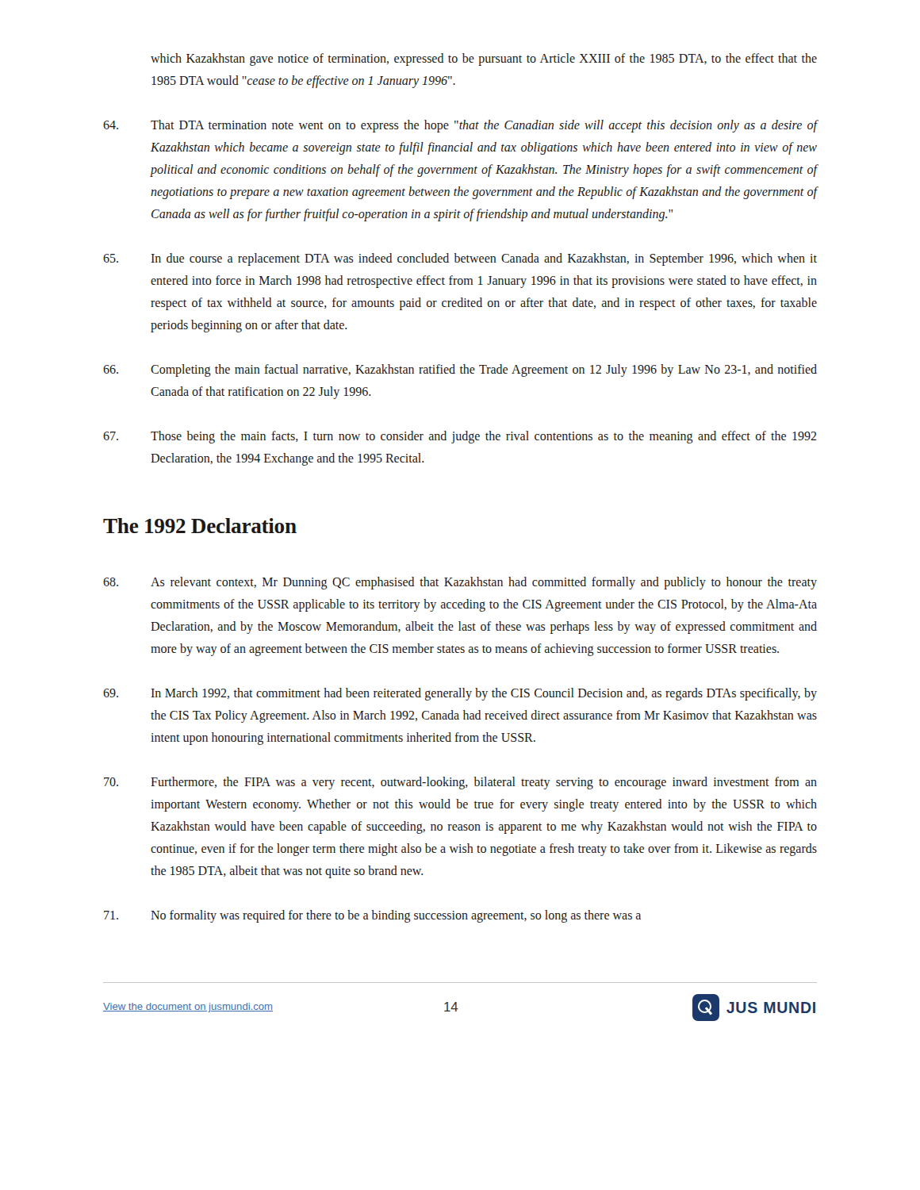which Kazakhstan gave notice of termination, expressed to be pursuant to Article XXIII of the 1985 DTA, to the effect that the 1985 DTA would "cease to be effective on 1 January 1996".
That DTA termination note went on to express the hope "that the Canadian side will accept this decision only as a desire of Kazakhstan which became a sovereign state to fulfil financial and tax obligations which have been entered into in view of new political and economic conditions on behalf of the government of Kazakhstan. The Ministry hopes for a swift commencement of negotiations to prepare a new taxation agreement between the government and the Republic of Kazakhstan and the government of Canada as well as for further fruitful co-operation in a spirit of friendship and mutual understanding."
In due course a replacement DTA was indeed concluded between Canada and Kazakhstan, in September 1996, which when it entered into force in March 1998 had retrospective effect from 1 January 1996 in that its provisions were stated to have effect, in respect of tax withheld at source, for amounts paid or credited on or after that date, and in respect of other taxes, for taxable periods beginning on or after that date.
Completing the main factual narrative, Kazakhstan ratified the Trade Agreement on 12 July 1996 by Law No 23-1, and notified Canada of that ratification on 22 July 1996.
Those being the main facts, I turn now to consider and judge the rival contentions as to the meaning and effect of the 1992 Declaration, the 1994 Exchange and the 1995 Recital.
The 1992 Declaration
As relevant context, Mr Dunning QC emphasised that Kazakhstan had committed formally and publicly to honour the treaty commitments of the USSR applicable to its territory by acceding to the CIS Agreement under the CIS Protocol, by the Alma-Ata Declaration, and by the Moscow Memorandum, albeit the last of these was perhaps less by way of expressed commitment and more by way of an agreement between the CIS member states as to means of achieving succession to former USSR treaties.
In March 1992, that commitment had been reiterated generally by the CIS Council Decision and, as regards DTAs specifically, by the CIS Tax Policy Agreement. Also in March 1992, Canada had received direct assurance from Mr Kasimov that Kazakhstan was intent upon honouring international commitments inherited from the USSR.
Furthermore, the FIPA was a very recent, outward-looking, bilateral treaty serving to encourage inward investment from an important Western economy. Whether or not this would be true for every single treaty entered into by the USSR to which Kazakhstan would have been capable of succeeding, no reason is apparent to me why Kazakhstan would not wish the FIPA to continue, even if for the longer term there might also be a wish to negotiate a fresh treaty to take over from it. Likewise as regards the 1985 DTA, albeit that was not quite so brand new.
No formality was required for there to be a binding succession agreement, so long as there was a
View the document on jusmundi.com 14
JUS MUNDI